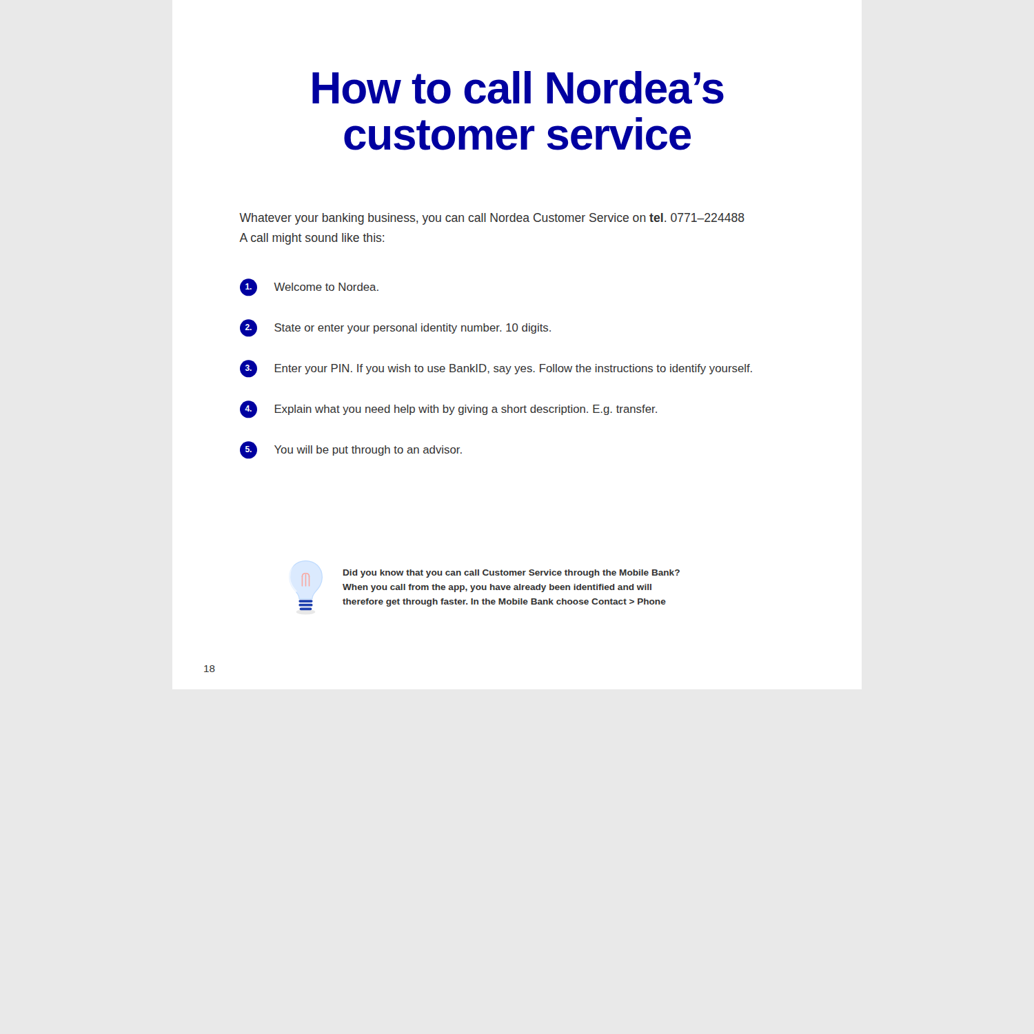How to call Nordea’s customer service
Whatever your banking business, you can call Nordea Customer Service on tel. 0771–224488
A call might sound like this:
Welcome to Nordea.
State or enter your personal identity number. 10 digits.
Enter your PIN. If you wish to use BankID, say yes. Follow the instructions to identify yourself.
Explain what you need help with by giving a short description. E.g. transfer.
You will be put through to an advisor.
Did you know that you can call Customer Service through the Mobile Bank?
When you call from the app, you have already been identified and will
therefore get through faster. In the Mobile Bank choose Contact > Phone
18